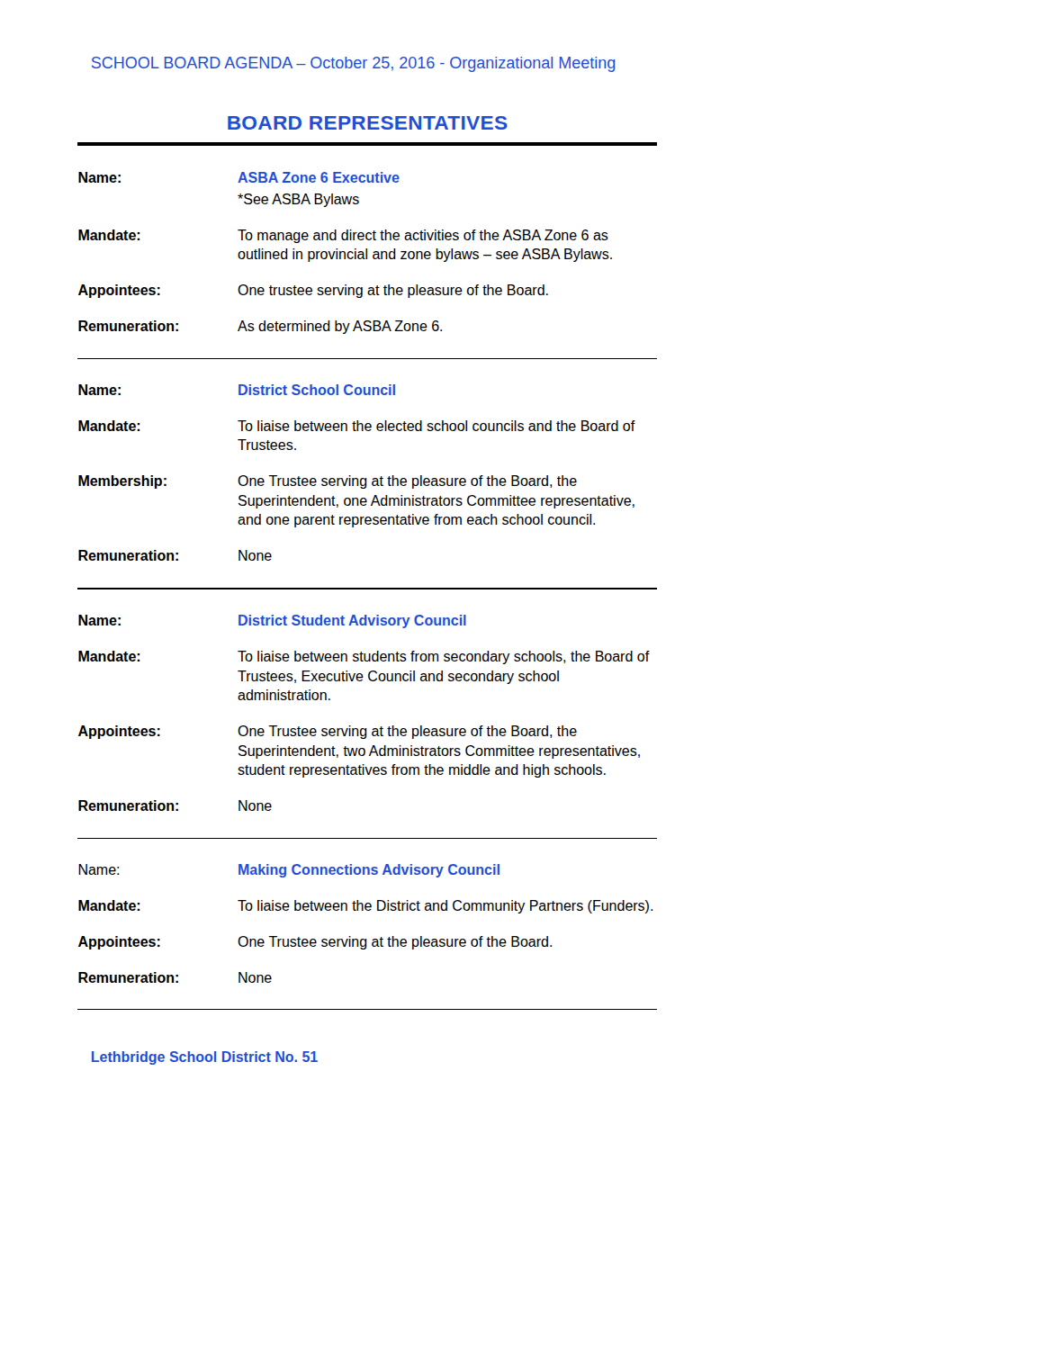SCHOOL BOARD AGENDA – October 25, 2016 - Organizational Meeting
BOARD REPRESENTATIVES
| Name: | ASBA Zone 6 Executive *See ASBA Bylaws |
| Mandate: | To manage and direct the activities of the ASBA Zone 6 as outlined in provincial and zone bylaws – see ASBA Bylaws. |
| Appointees: | One trustee serving at the pleasure of the Board. |
| Remuneration: | As determined by ASBA Zone 6. |
| Name: | District School Council |
| Mandate: | To liaise between the elected school councils and the Board of Trustees. |
| Membership: | One Trustee serving at the pleasure of the Board, the Superintendent, one Administrators Committee representative, and one parent representative from each school council. |
| Remuneration: | None |
| Name: | District Student Advisory Council |
| Mandate: | To liaise between students from secondary schools, the Board of Trustees, Executive Council and secondary school administration. |
| Appointees: | One Trustee serving at the pleasure of the Board, the Superintendent, two Administrators Committee representatives, student representatives from the middle and high schools. |
| Remuneration: | None |
| Name: | Making Connections Advisory Council |
| Mandate: | To liaise between the District and Community Partners (Funders). |
| Appointees: | One Trustee serving at the pleasure of the Board. |
| Remuneration: | None |
Lethbridge School District No. 51